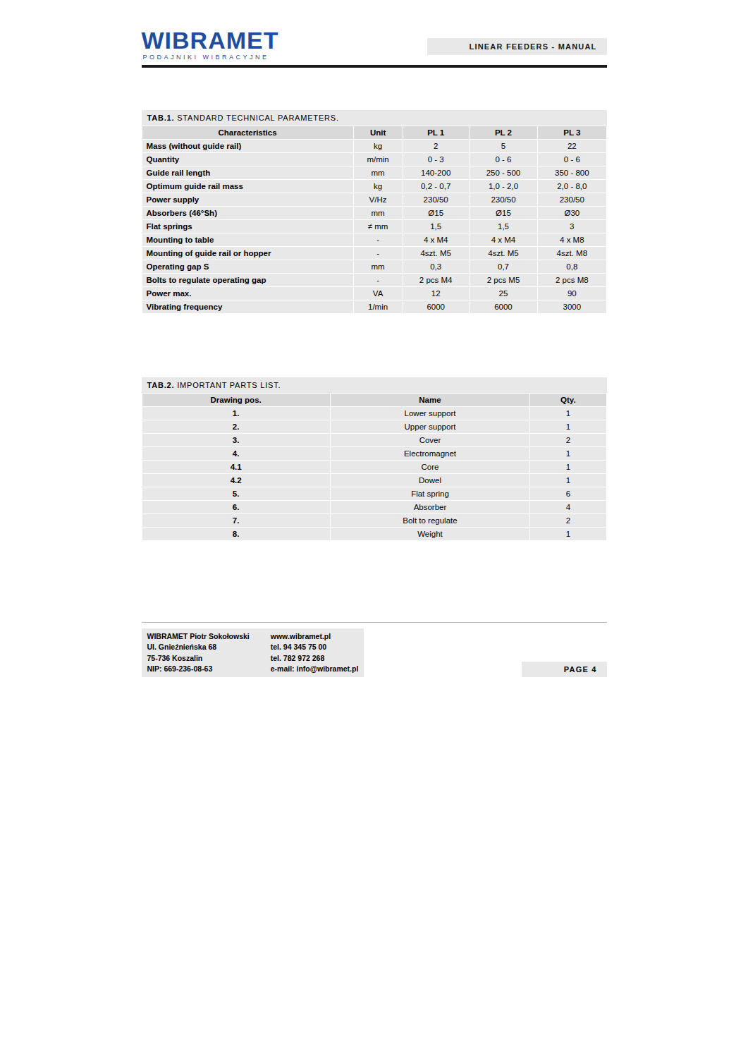WIBRAMET
PODAJNIKI WIBRACYJNE
LINEAR FEEDERS - MANUAL
TAB.1. STANDARD TECHNICAL PARAMETERS.
| Characteristics | Unit | PL 1 | PL 2 | PL 3 |
| --- | --- | --- | --- | --- |
| Mass (without guide rail) | kg | 2 | 5 | 22 |
| Quantity | m/min | 0 - 3 | 0 - 6 | 0 - 6 |
| Guide rail length | mm | 140-200 | 250 - 500 | 350 - 800 |
| Optimum guide rail mass | kg | 0,2 - 0,7 | 1,0 - 2,0 | 2,0 - 8,0 |
| Power supply | V/Hz | 230/50 | 230/50 | 230/50 |
| Absorbers (46°Sh) | mm | Ø15 | Ø15 | Ø30 |
| Flat springs | ≠ mm | 1,5 | 1,5 | 3 |
| Mounting to table | - | 4 x M4 | 4 x M4 | 4 x M8 |
| Mounting of guide rail or hopper | - | 4szt. M5 | 4szt. M5 | 4szt. M8 |
| Operating gap S | mm | 0,3 | 0,7 | 0,8 |
| Bolts to regulate operating gap | - | 2 pcs M4 | 2 pcs M5 | 2 pcs M8 |
| Power max. | VA | 12 | 25 | 90 |
| Vibrating frequency | 1/min | 6000 | 6000 | 3000 |
TAB.2. IMPORTANT PARTS LIST.
| Drawing pos. | Name | Qty. |
| --- | --- | --- |
| 1. | Lower support | 1 |
| 2. | Upper support | 1 |
| 3. | Cover | 2 |
| 4. | Electromagnet | 1 |
| 4.1 | Core | 1 |
| 4.2 | Dowel | 1 |
| 5. | Flat spring | 6 |
| 6. | Absorber | 4 |
| 7. | Bolt to regulate | 2 |
| 8. | Weight | 1 |
WIBRAMET Piotr Sokołowski
Ul. Gnieźnieńska 68
75-736 Koszalin
NIP: 669-236-08-63
www.wibramet.pl
tel. 94 345 75 00
tel. 782 972 268
e-mail: info@wibramet.pl
PAGE 4